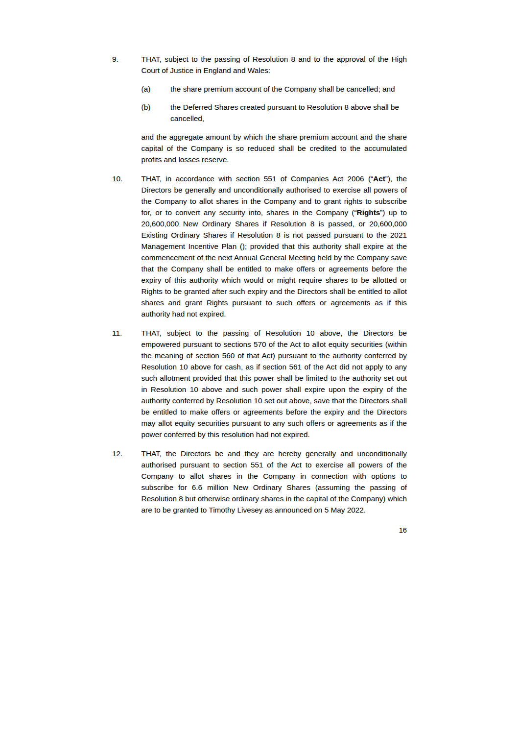9. THAT, subject to the passing of Resolution 8 and to the approval of the High Court of Justice in England and Wales:
(a) the share premium account of the Company shall be cancelled; and
(b) the Deferred Shares created pursuant to Resolution 8 above shall be cancelled,
and the aggregate amount by which the share premium account and the share capital of the Company is so reduced shall be credited to the accumulated profits and losses reserve.
10. THAT, in accordance with section 551 of Companies Act 2006 (“Act”), the Directors be generally and unconditionally authorised to exercise all powers of the Company to allot shares in the Company and to grant rights to subscribe for, or to convert any security into, shares in the Company (“Rights”) up to 20,600,000 New Ordinary Shares if Resolution 8 is passed, or 20,600,000 Existing Ordinary Shares if Resolution 8 is not passed pursuant to the 2021 Management Incentive Plan (); provided that this authority shall expire at the commencement of the next Annual General Meeting held by the Company save that the Company shall be entitled to make offers or agreements before the expiry of this authority which would or might require shares to be allotted or Rights to be granted after such expiry and the Directors shall be entitled to allot shares and grant Rights pursuant to such offers or agreements as if this authority had not expired.
11. THAT, subject to the passing of Resolution 10 above, the Directors be empowered pursuant to sections 570 of the Act to allot equity securities (within the meaning of section 560 of that Act) pursuant to the authority conferred by Resolution 10 above for cash, as if section 561 of the Act did not apply to any such allotment provided that this power shall be limited to the authority set out in Resolution 10 above and such power shall expire upon the expiry of the authority conferred by Resolution 10 set out above, save that the Directors shall be entitled to make offers or agreements before the expiry and the Directors may allot equity securities pursuant to any such offers or agreements as if the power conferred by this resolution had not expired.
12. THAT, the Directors be and they are hereby generally and unconditionally authorised pursuant to section 551 of the Act to exercise all powers of the Company to allot shares in the Company in connection with options to subscribe for 6.6 million New Ordinary Shares (assuming the passing of Resolution 8 but otherwise ordinary shares in the capital of the Company) which are to be granted to Timothy Livesey as announced on 5 May 2022.
16